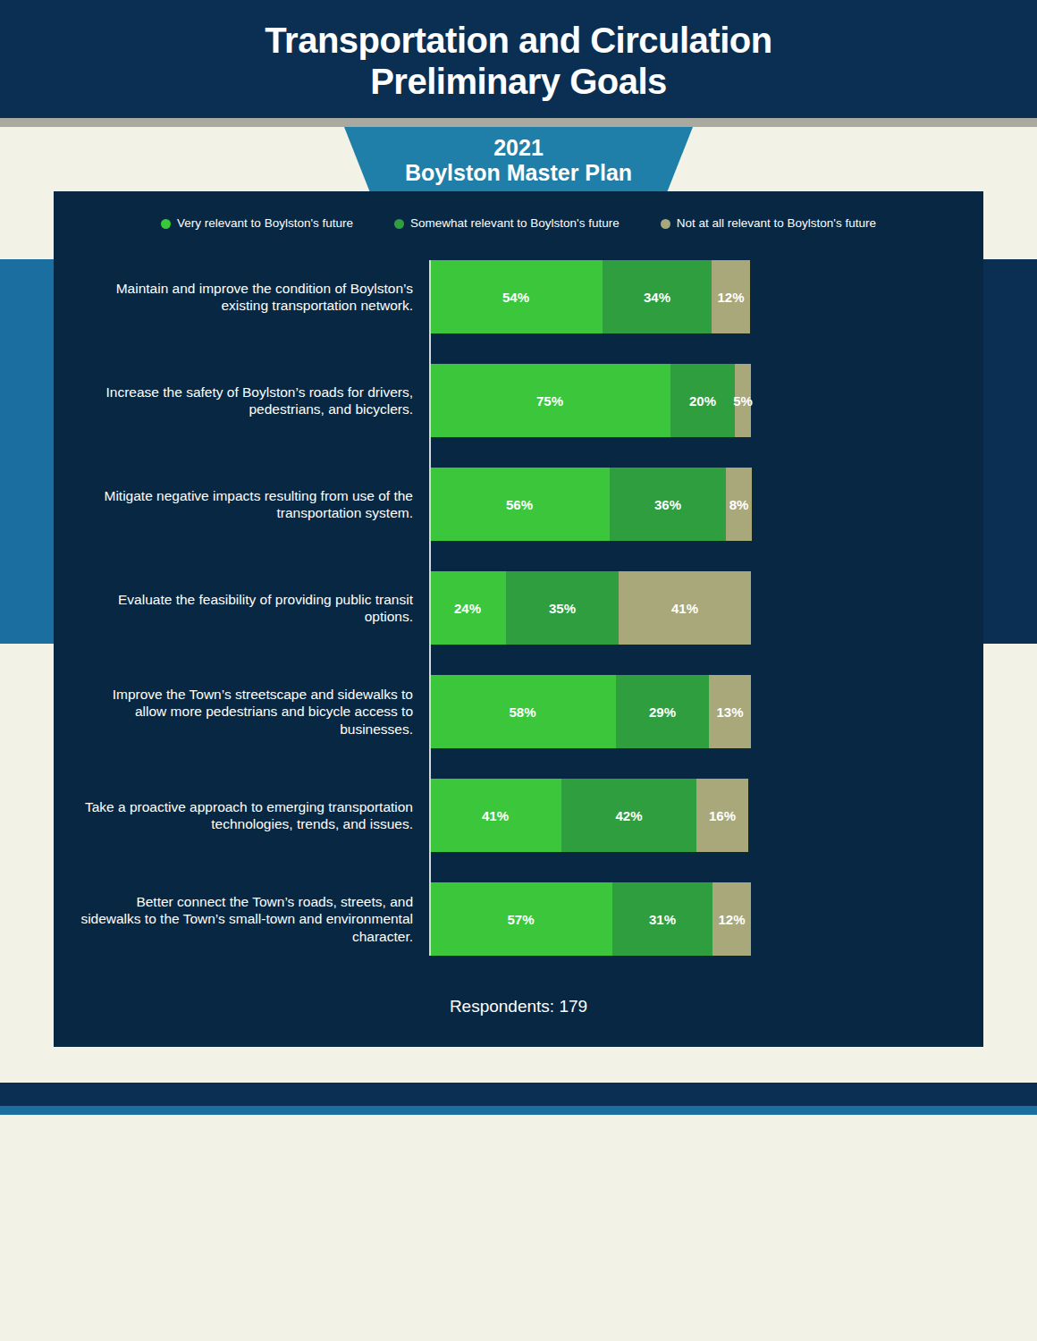Transportation and Circulation
Preliminary Goals
2021 Boylston Master Plan
Very relevant to Boylston's future
Somewhat relevant to Boylston's future
Not at all relevant to Boylston's future
Maintain and improve the condition of Boylston’s existing transportation network.
54%
34%
12%
Increase the safety of Boylston’s roads for drivers, pedestrians, and bicyclers.
75%
20%
5%
Mitigate negative impacts resulting from use of the transportation system.
56%
36%
8%
Evaluate the feasibility of providing public transit options.
24%
35%
41%
Improve the Town’s streetscape and sidewalks to allow more pedestrians and bicycle access to businesses.
58%
29%
13%
Take a proactive approach to emerging transportation technologies, trends, and issues.
41%
42%
16%
Better connect the Town’s roads, streets, and sidewalks to the Town’s small-town and environmental character.
57%
31%
12%
Respondents: 179